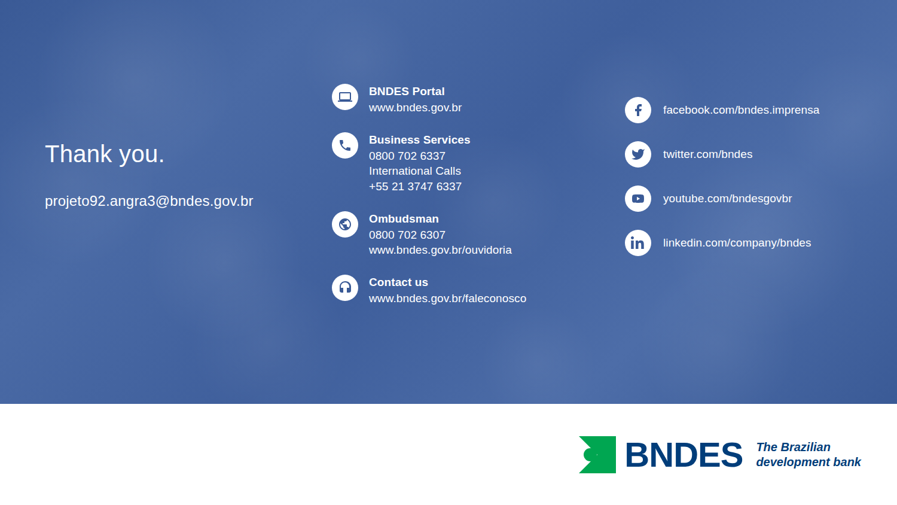Thank you.
projeto92.angra3@bndes.gov.br
BNDES Portal
www.bndes.gov.br
Business Services
0800 702 6337
International Calls
+55 21 3747 6337
Ombudsman
0800 702 6307
www.bndes.gov.br/ouvidoria
Contact us
www.bndes.gov.br/faleconosco
facebook.com/bndes.imprensa
twitter.com/bndes
youtube.com/bndesgovbr
linkedin.com/company/bndes
BNDES
The Brazilian
development bank